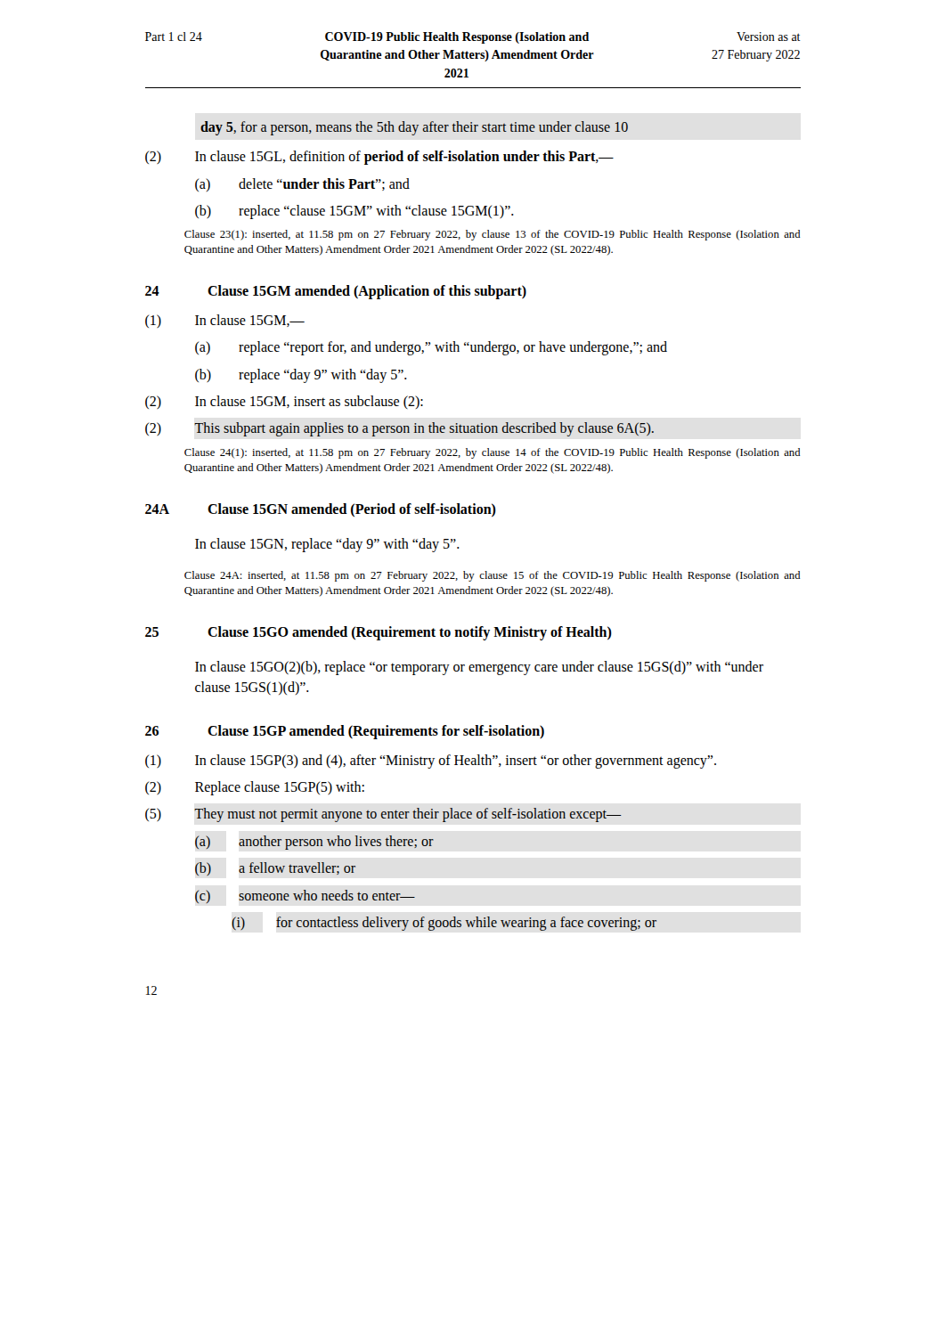Part 1 cl 24
COVID-19 Public Health Response (Isolation and
Quarantine and Other Matters) Amendment Order
2021
Version as at
27 February 2022
day 5, for a person, means the 5th day after their start time under clause 10
(2)
In clause 15GL, definition of period of self-isolation under this Part,—
(a)
delete “under this Part”; and
(b)
replace “clause 15GM” with “clause 15GM(1)”.
Clause 23(1): inserted, at 11.58 pm on 27 February 2022, by clause 13 of the COVID-19 Public Health Response (Isolation and Quarantine and Other Matters) Amendment Order 2021 Amendment Order 2022 (SL 2022/48).
24 Clause 15GM amended (Application of this subpart)
(1)
In clause 15GM,—
(a)
replace “report for, and undergo,” with “undergo, or have undergone,”; and
(b)
replace “day 9” with “day 5”.
(2)
In clause 15GM, insert as subclause (2):
(2)
This subpart again applies to a person in the situation described by clause 6A(5).
Clause 24(1): inserted, at 11.58 pm on 27 February 2022, by clause 14 of the COVID-19 Public Health Response (Isolation and Quarantine and Other Matters) Amendment Order 2021 Amendment Order 2022 (SL 2022/48).
24A Clause 15GN amended (Period of self-isolation)
In clause 15GN, replace “day 9” with “day 5”.
Clause 24A: inserted, at 11.58 pm on 27 February 2022, by clause 15 of the COVID-19 Public Health Response (Isolation and Quarantine and Other Matters) Amendment Order 2021 Amendment Order 2022 (SL 2022/48).
25 Clause 15GO amended (Requirement to notify Ministry of Health)
In clause 15GO(2)(b), replace “or temporary or emergency care under clause 15GS(d)” with “under clause 15GS(1)(d)”.
26 Clause 15GP amended (Requirements for self-isolation)
(1)
In clause 15GP(3) and (4), after “Ministry of Health”, insert “or other government agency”.
(2)
Replace clause 15GP(5) with:
(5)
They must not permit anyone to enter their place of self-isolation except—
(a)
another person who lives there; or
(b)
a fellow traveller; or
(c)
someone who needs to enter—
(i)
for contactless delivery of goods while wearing a face covering; or
12